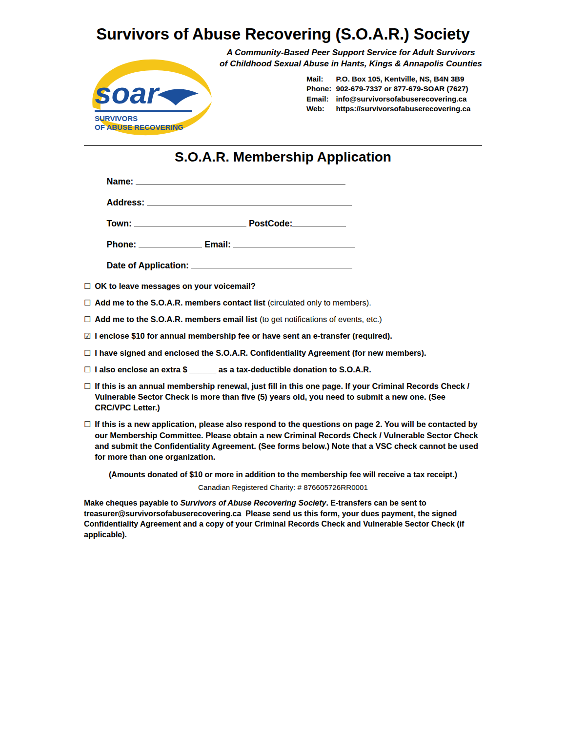Survivors of Abuse Recovering (S.O.A.R.) Society
soar SURVIVORS OF ABUSE RECOVERING
A Community-Based Peer Support Service for Adult Survivors
of Childhood Sexual Abuse in Hants, Kings & Annapolis Counties
| Mail: | P.O. Box 105, Kentville, NS, B4N 3B9 |
| Phone: | 902-679-7337 or 877-679-SOAR (7627) |
| Email: | info@survivorsofabuserecovering.ca |
| Web: | https://survivorsofabuserecovering.ca |
S.O.A.R. Membership Application
Name:
Address:
Town: PostCode:
Phone: Email:
Date of Application:
☐ OK to leave messages on your voicemail?
☐ Add me to the S.O.A.R. members contact list (circulated only to members).
☐ Add me to the S.O.A.R. members email list (to get notifications of events, etc.)
☑ I enclose $10 for annual membership fee or have sent an e-transfer (required).
☐ I have signed and enclosed the S.O.A.R. Confidentiality Agreement (for new members).
☐ I also enclose an extra $ ______ as a tax-deductible donation to S.O.A.R.
☐ If this is an annual membership renewal, just fill in this one page. If your Criminal Records Check / Vulnerable Sector Check is more than five (5) years old, you need to submit a new one. (See CRC/VPC Letter.)
☐ If this is a new application, please also respond to the questions on page 2. You will be contacted by our Membership Committee. Please obtain a new Criminal Records Check / Vulnerable Sector Check and submit the Confidentiality Agreement. (See forms below.) Note that a VSC check cannot be used for more than one organization.
(Amounts donated of $10 or more in addition to the membership fee will receive a tax receipt.)
Canadian Registered Charity: # 876605726RR0001
Make cheques payable to Survivors of Abuse Recovering Society. E-transfers can be sent to treasurer@survivorsofabuserecovering.ca Please send us this form, your dues payment, the signed Confidentiality Agreement and a copy of your Criminal Records Check and Vulnerable Sector Check (if applicable).